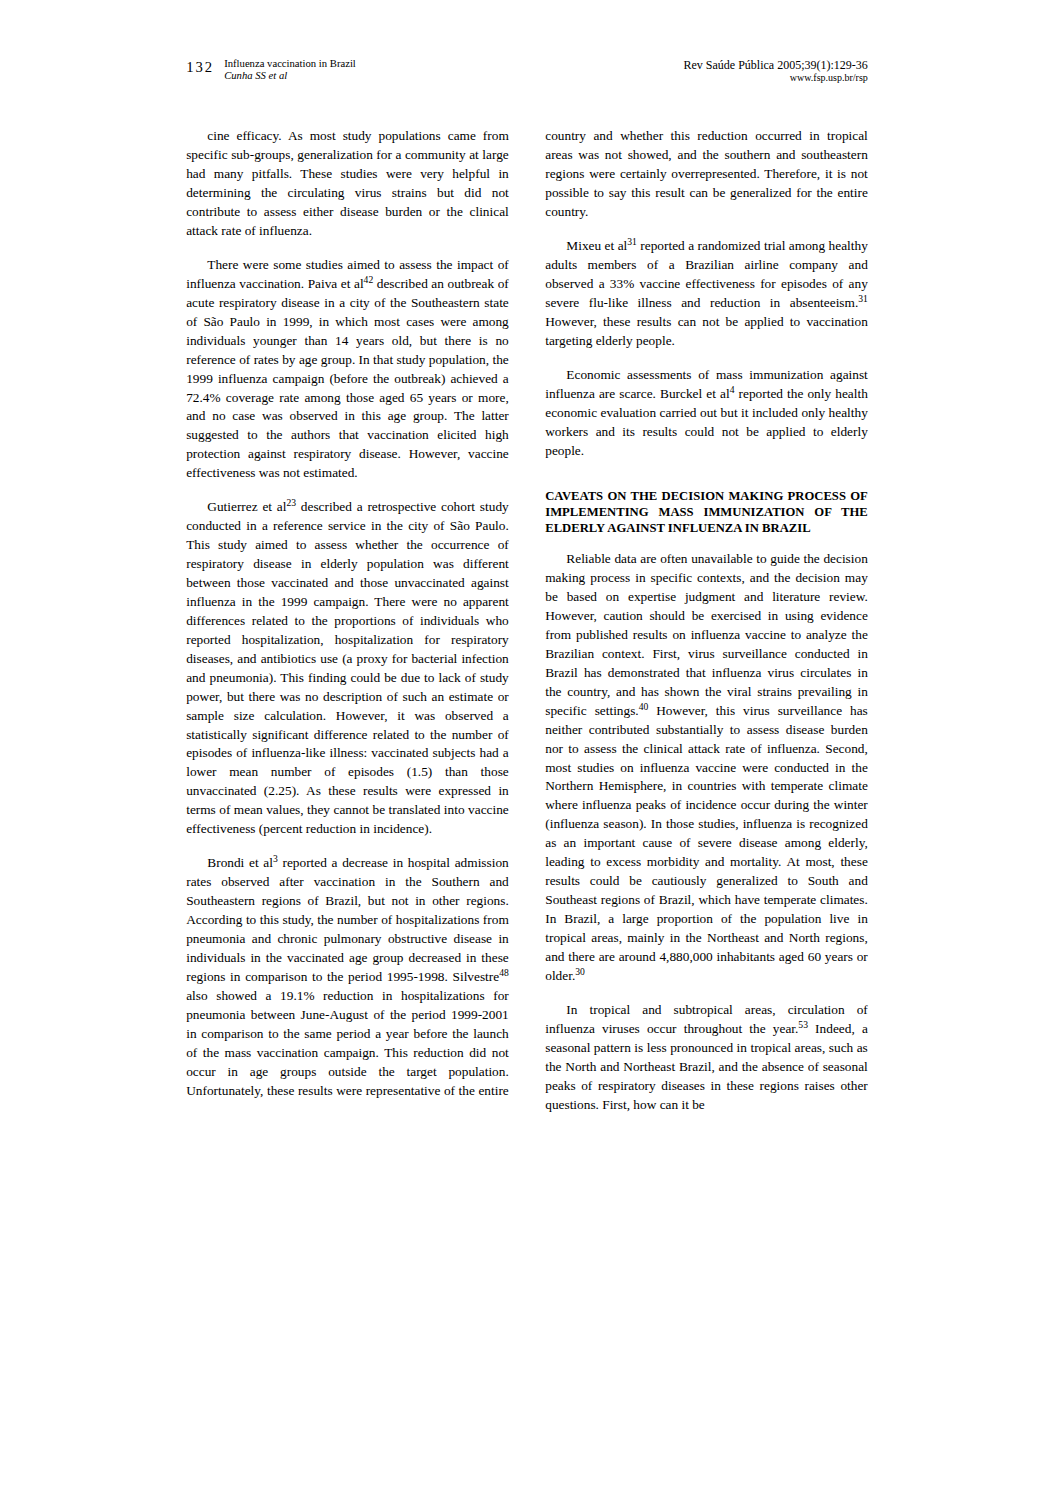132
Influenza vaccination in Brazil
Cunha SS et al
Rev Saúde Pública 2005;39(1):129-36
www.fsp.usp.br/rsp
cine efficacy. As most study populations came from specific sub-groups, generalization for a community at large had many pitfalls. These studies were very helpful in determining the circulating virus strains but did not contribute to assess either disease burden or the clinical attack rate of influenza.
There were some studies aimed to assess the impact of influenza vaccination. Paiva et al42 described an outbreak of acute respiratory disease in a city of the Southeastern state of São Paulo in 1999, in which most cases were among individuals younger than 14 years old, but there is no reference of rates by age group. In that study population, the 1999 influenza campaign (before the outbreak) achieved a 72.4% coverage rate among those aged 65 years or more, and no case was observed in this age group. The latter suggested to the authors that vaccination elicited high protection against respiratory disease. However, vaccine effectiveness was not estimated.
Gutierrez et al23 described a retrospective cohort study conducted in a reference service in the city of São Paulo. This study aimed to assess whether the occurrence of respiratory disease in elderly population was different between those vaccinated and those unvaccinated against influenza in the 1999 campaign. There were no apparent differences related to the proportions of individuals who reported hospitalization, hospitalization for respiratory diseases, and antibiotics use (a proxy for bacterial infection and pneumonia). This finding could be due to lack of study power, but there was no description of such an estimate or sample size calculation. However, it was observed a statistically significant difference related to the number of episodes of influenza-like illness: vaccinated subjects had a lower mean number of episodes (1.5) than those unvaccinated (2.25). As these results were expressed in terms of mean values, they cannot be translated into vaccine effectiveness (percent reduction in incidence).
Brondi et al3 reported a decrease in hospital admission rates observed after vaccination in the Southern and Southeastern regions of Brazil, but not in other regions. According to this study, the number of hospitalizations from pneumonia and chronic pulmonary obstructive disease in individuals in the vaccinated age group decreased in these regions in comparison to the period 1995-1998. Silvestre48 also showed a 19.1% reduction in hospitalizations for pneumonia between June-August of the period 1999-2001 in comparison to the same period a year before the launch of the mass vaccination campaign. This reduction did not occur in age groups outside the target population. Unfortunately, these results were representative of the entire country and whether this reduction occurred in tropical areas was not showed, and the southern and southeastern regions were certainly overrepresented. Therefore, it is not possible to say this result can be generalized for the entire country.
Mixeu et al31 reported a randomized trial among healthy adults members of a Brazilian airline company and observed a 33% vaccine effectiveness for episodes of any severe flu-like illness and reduction in absenteeism.31 However, these results can not be applied to vaccination targeting elderly people.
Economic assessments of mass immunization against influenza are scarce. Burckel et al4 reported the only health economic evaluation carried out but it included only healthy workers and its results could not be applied to elderly people.
Caveats on the decision making process of implementing mass immunization of the elderly against influenza in Brazil
Reliable data are often unavailable to guide the decision making process in specific contexts, and the decision may be based on expertise judgment and literature review. However, caution should be exercised in using evidence from published results on influenza vaccine to analyze the Brazilian context. First, virus surveillance conducted in Brazil has demonstrated that influenza virus circulates in the country, and has shown the viral strains prevailing in specific settings.40 However, this virus surveillance has neither contributed substantially to assess disease burden nor to assess the clinical attack rate of influenza. Second, most studies on influenza vaccine were conducted in the Northern Hemisphere, in countries with temperate climate where influenza peaks of incidence occur during the winter (influenza season). In those studies, influenza is recognized as an important cause of severe disease among elderly, leading to excess morbidity and mortality. At most, these results could be cautiously generalized to South and Southeast regions of Brazil, which have temperate climates. In Brazil, a large proportion of the population live in tropical areas, mainly in the Northeast and North regions, and there are around 4,880,000 inhabitants aged 60 years or older.30
In tropical and subtropical areas, circulation of influenza viruses occur throughout the year.53 Indeed, a seasonal pattern is less pronounced in tropical areas, such as the North and Northeast Brazil, and the absence of seasonal peaks of respiratory diseases in these regions raises other questions. First, how can it be